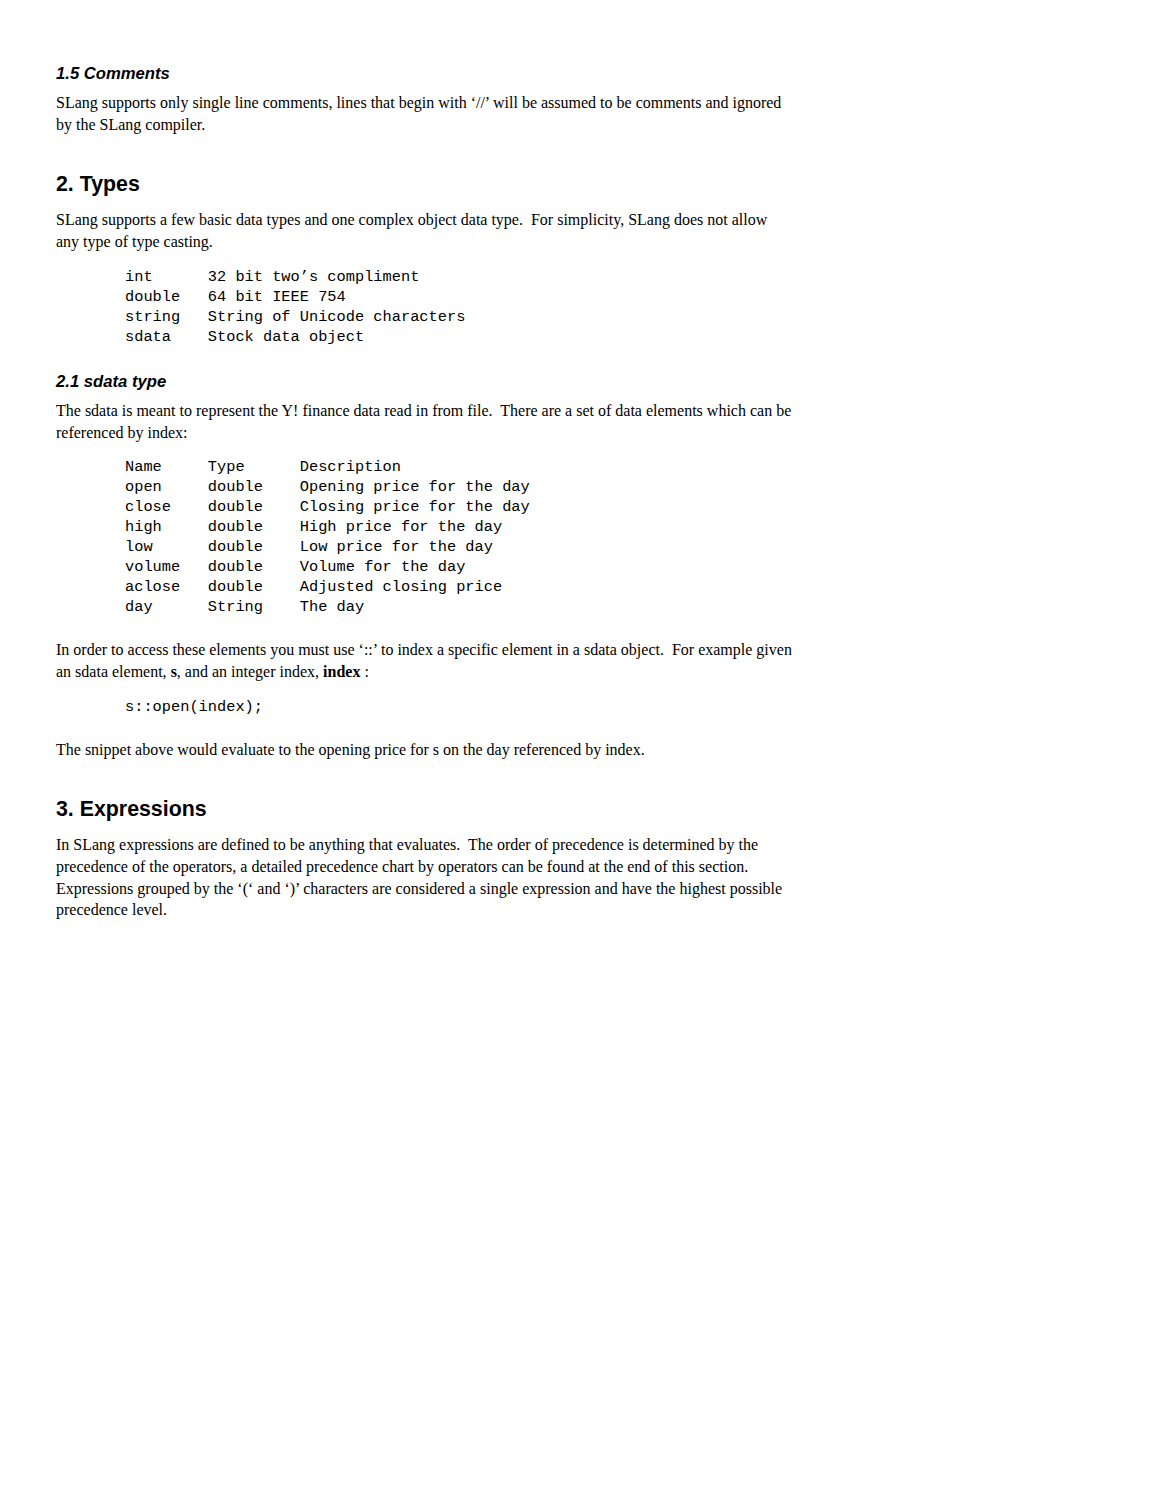1.5 Comments
SLang supports only single line comments, lines that begin with ‘//’ will be assumed to be comments and ignored by the SLang compiler.
2. Types
SLang supports a few basic data types and one complex object data type. For simplicity, SLang does not allow any type of type casting.
int      32 bit two’s compliment
double   64 bit IEEE 754
string   String of Unicode characters
sdata    Stock data object
2.1 sdata type
The sdata is meant to represent the Y! finance data read in from file. There are a set of data elements which can be referenced by index:
Name     Type      Description
open     double    Opening price for the day
close    double    Closing price for the day
high     double    High price for the day
low      double    Low price for the day
volume   double    Volume for the day
aclose   double    Adjusted closing price
day      String    The day
In order to access these elements you must use ‘::’ to index a specific element in a sdata object. For example given an sdata element, s, and an integer index, index :
s::open(index);
The snippet above would evaluate to the opening price for s on the day referenced by index.
3. Expressions
In SLang expressions are defined to be anything that evaluates. The order of precedence is determined by the precedence of the operators, a detailed precedence chart by operators can be found at the end of this section. Expressions grouped by the ‘(‘ and ‘)’ characters are considered a single expression and have the highest possible precedence level.